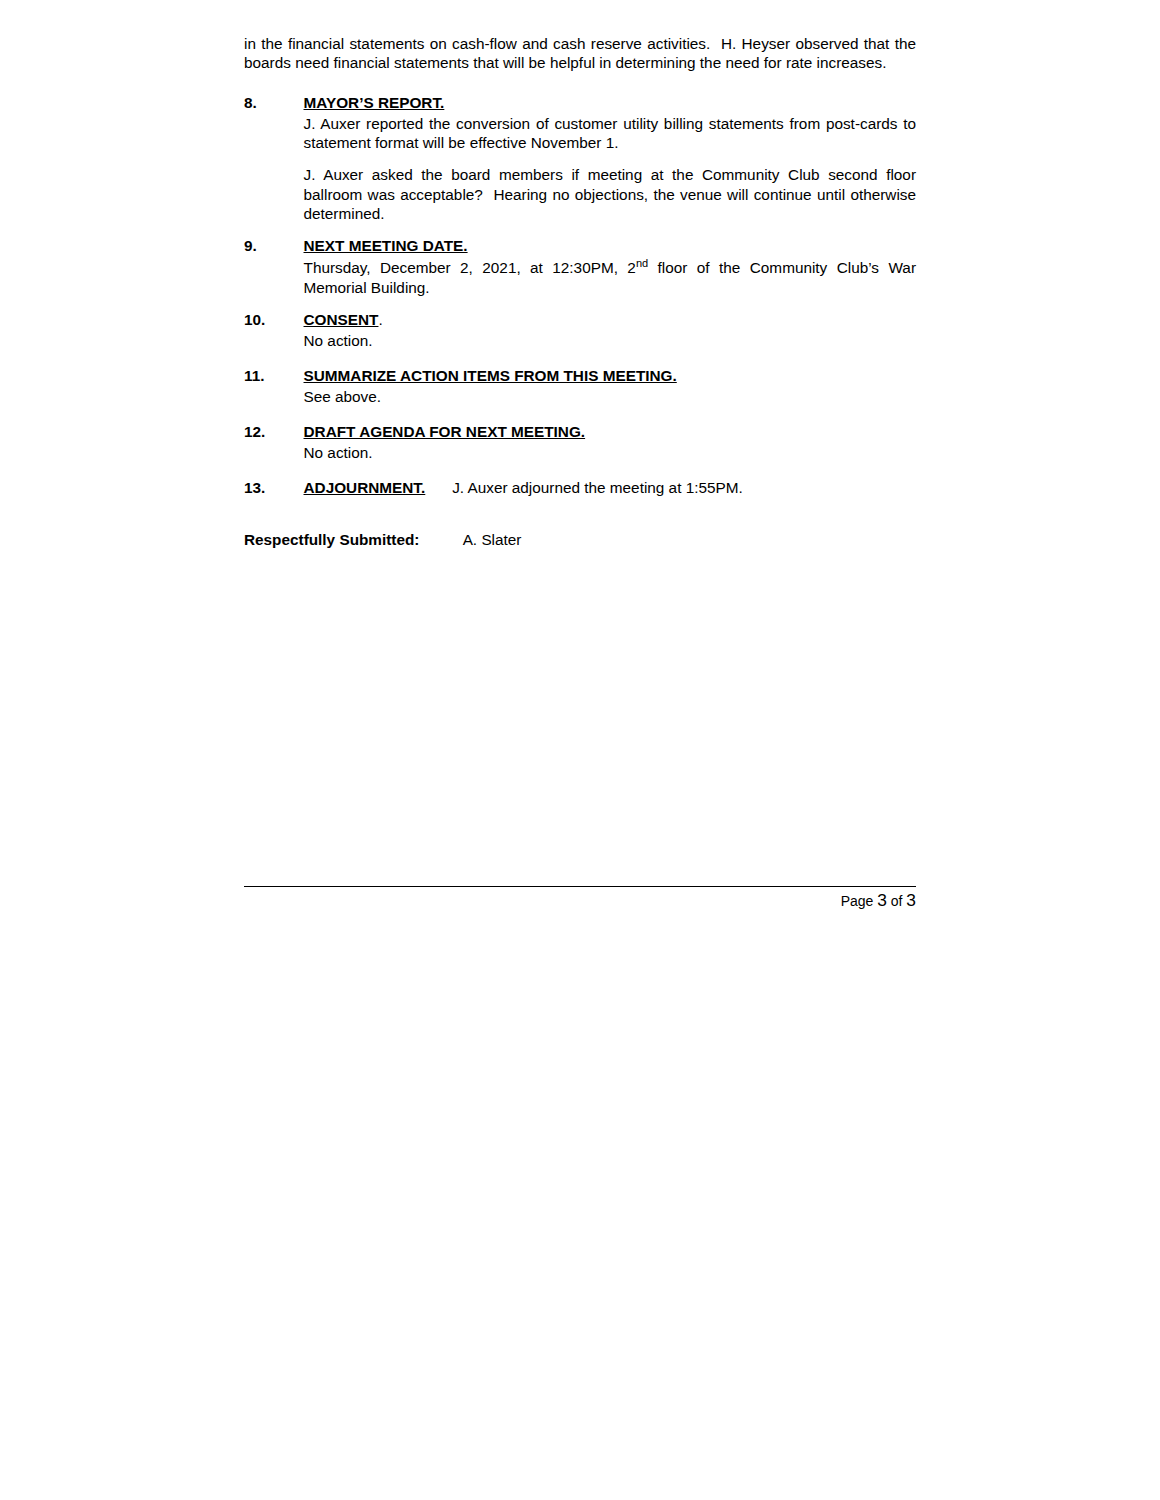in the financial statements on cash-flow and cash reserve activities. H. Heyser observed that the boards need financial statements that will be helpful in determining the need for rate increases.
8.
MAYOR’S REPORT.
J. Auxer reported the conversion of customer utility billing statements from post-cards to statement format will be effective November 1.
J. Auxer asked the board members if meeting at the Community Club second floor ballroom was acceptable? Hearing no objections, the venue will continue until otherwise determined.
9.
NEXT MEETING DATE.
Thursday, December 2, 2021, at 12:30PM, 2nd floor of the Community Club’s War Memorial Building.
10.
CONSENT.
No action.
11.
SUMMARIZE ACTION ITEMS FROM THIS MEETING.
See above.
12.
DRAFT AGENDA FOR NEXT MEETING.
No action.
13.
ADJOURNMENT. J. Auxer adjourned the meeting at 1:55PM.
Respectfully Submitted: A. Slater
Page 3 of 3